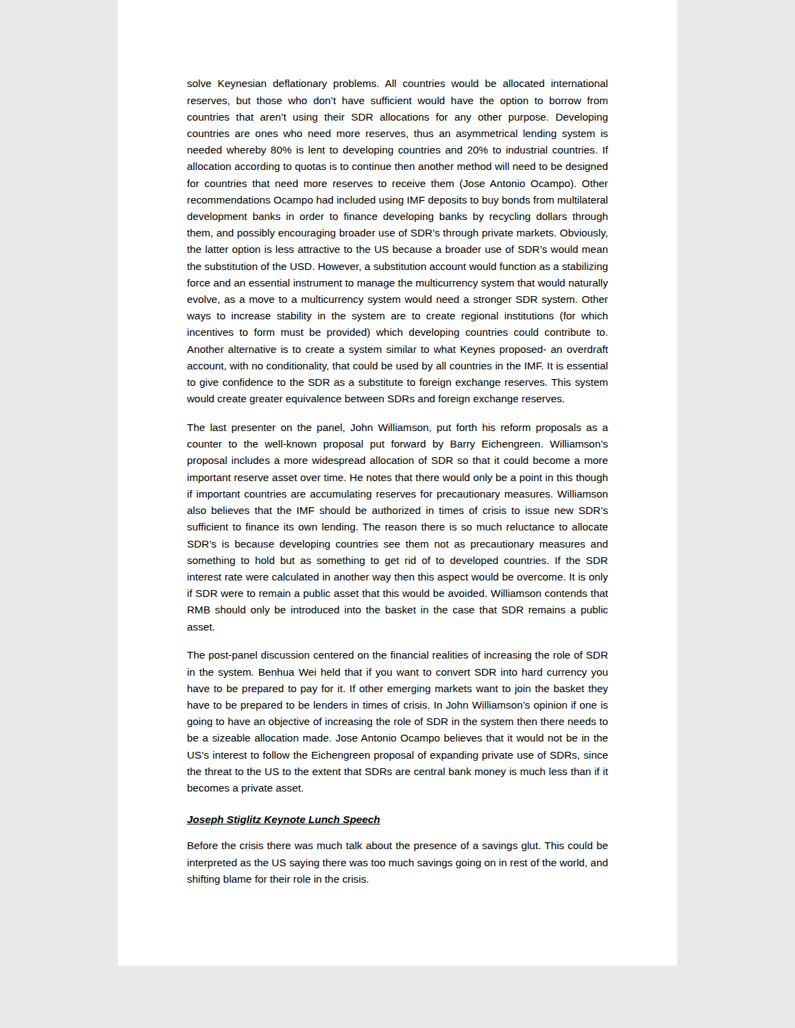solve Keynesian deflationary problems. All countries would be allocated international reserves, but those who don’t have sufficient would have the option to borrow from countries that aren’t using their SDR allocations for any other purpose. Developing countries are ones who need more reserves, thus an asymmetrical lending system is needed whereby 80% is lent to developing countries and 20% to industrial countries. If allocation according to quotas is to continue then another method will need to be designed for countries that need more reserves to receive them (Jose Antonio Ocampo). Other recommendations Ocampo had included using IMF deposits to buy bonds from multilateral development banks in order to finance developing banks by recycling dollars through them, and possibly encouraging broader use of SDR’s through private markets. Obviously, the latter option is less attractive to the US because a broader use of SDR’s would mean the substitution of the USD. However, a substitution account would function as a stabilizing force and an essential instrument to manage the multicurrency system that would naturally evolve, as a move to a multicurrency system would need a stronger SDR system. Other ways to increase stability in the system are to create regional institutions (for which incentives to form must be provided) which developing countries could contribute to. Another alternative is to create a system similar to what Keynes proposed- an overdraft account, with no conditionality, that could be used by all countries in the IMF. It is essential to give confidence to the SDR as a substitute to foreign exchange reserves. This system would create greater equivalence between SDRs and foreign exchange reserves.
The last presenter on the panel, John Williamson, put forth his reform proposals as a counter to the well-known proposal put forward by Barry Eichengreen. Williamson’s proposal includes a more widespread allocation of SDR so that it could become a more important reserve asset over time. He notes that there would only be a point in this though if important countries are accumulating reserves for precautionary measures. Williamson also believes that the IMF should be authorized in times of crisis to issue new SDR’s sufficient to finance its own lending. The reason there is so much reluctance to allocate SDR’s is because developing countries see them not as precautionary measures and something to hold but as something to get rid of to developed countries. If the SDR interest rate were calculated in another way then this aspect would be overcome. It is only if SDR were to remain a public asset that this would be avoided. Williamson contends that RMB should only be introduced into the basket in the case that SDR remains a public asset.
The post-panel discussion centered on the financial realities of increasing the role of SDR in the system. Benhua Wei held that if you want to convert SDR into hard currency you have to be prepared to pay for it. If other emerging markets want to join the basket they have to be prepared to be lenders in times of crisis. In John Williamson’s opinion if one is going to have an objective of increasing the role of SDR in the system then there needs to be a sizeable allocation made. Jose Antonio Ocampo believes that it would not be in the US’s interest to follow the Eichengreen proposal of expanding private use of SDRs, since the threat to the US to the extent that SDRs are central bank money is much less than if it becomes a private asset.
Joseph Stiglitz Keynote Lunch Speech
Before the crisis there was much talk about the presence of a savings glut. This could be interpreted as the US saying there was too much savings going on in rest of the world, and shifting blame for their role in the crisis.